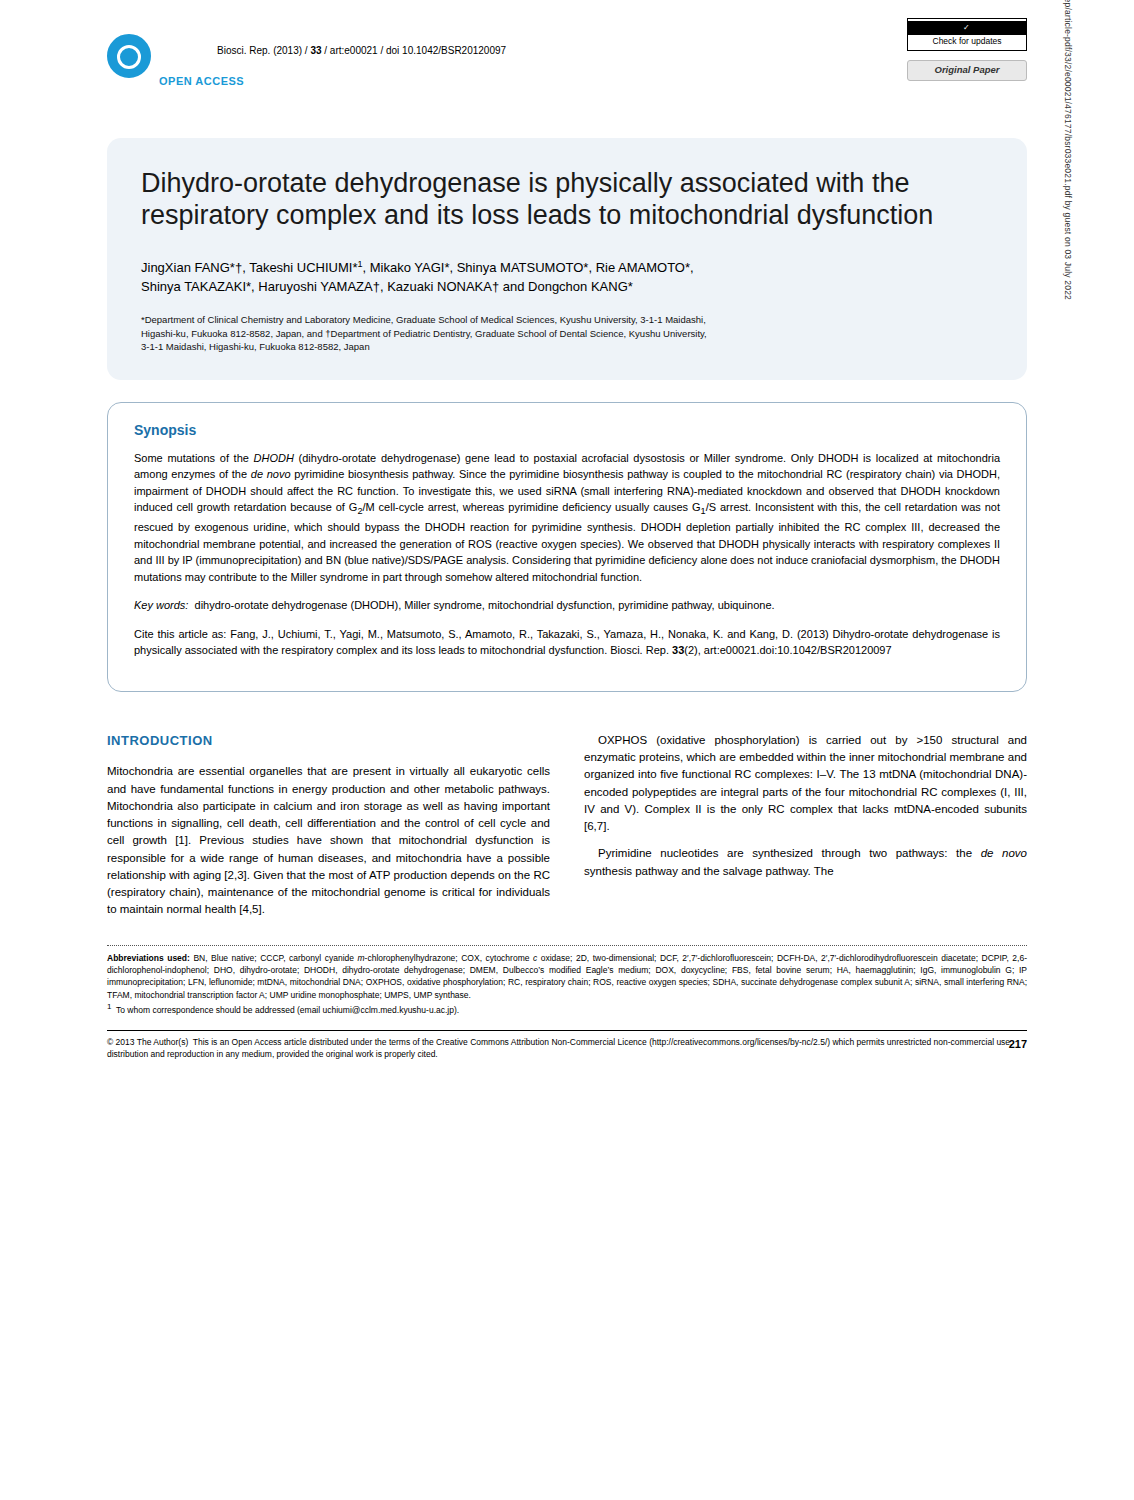OPEN ACCESS
Biosci. Rep. (2013) / 33 / art:e00021 / doi 10.1042/BSR20120097
✓ Check for updates
Original Paper
Dihydro-orotate dehydrogenase is physically associated with the respiratory complex and its loss leads to mitochondrial dysfunction
JingXian FANG*†, Takeshi UCHIUMI*1, Mikako YAGI*, Shinya MATSUMOTO*, Rie AMAMOTO*,
Shinya TAKAZAKI*, Haruyoshi YAMAZA†, Kazuaki NONAKA† and Dongchon KANG*
*Department of Clinical Chemistry and Laboratory Medicine, Graduate School of Medical Sciences, Kyushu University, 3-1-1 Maidashi,
Higashi-ku, Fukuoka 812-8582, Japan, and †Department of Pediatric Dentistry, Graduate School of Dental Science, Kyushu University,
3-1-1 Maidashi, Higashi-ku, Fukuoka 812-8582, Japan
Synopsis
Some mutations of the DHODH (dihydro-orotate dehydrogenase) gene lead to postaxial acrofacial dysostosis or Miller syndrome. Only DHODH is localized at mitochondria among enzymes of the de novo pyrimidine biosynthesis pathway. Since the pyrimidine biosynthesis pathway is coupled to the mitochondrial RC (respiratory chain) via DHODH, impairment of DHODH should affect the RC function. To investigate this, we used siRNA (small interfering RNA)-mediated knockdown and observed that DHODH knockdown induced cell growth retardation because of G2/M cell-cycle arrest, whereas pyrimidine deficiency usually causes G1/S arrest. Inconsistent with this, the cell retardation was not rescued by exogenous uridine, which should bypass the DHODH reaction for pyrimidine synthesis. DHODH depletion partially inhibited the RC complex III, decreased the mitochondrial membrane potential, and increased the generation of ROS (reactive oxygen species). We observed that DHODH physically interacts with respiratory complexes II and III by IP (immunoprecipitation) and BN (blue native)/SDS/PAGE analysis. Considering that pyrimidine deficiency alone does not induce craniofacial dysmorphism, the DHODH mutations may contribute to the Miller syndrome in part through somehow altered mitochondrial function.
Key words: dihydro-orotate dehydrogenase (DHODH), Miller syndrome, mitochondrial dysfunction, pyrimidine pathway, ubiquinone.
Cite this article as: Fang, J., Uchiumi, T., Yagi, M., Matsumoto, S., Amamoto, R., Takazaki, S., Yamaza, H., Nonaka, K. and Kang, D. (2013) Dihydro-orotate dehydrogenase is physically associated with the respiratory complex and its loss leads to mitochondrial dysfunction. Biosci. Rep. 33(2), art:e00021.doi:10.1042/BSR20120097
INTRODUCTION
Mitochondria are essential organelles that are present in virtually all eukaryotic cells and have fundamental functions in energy production and other metabolic pathways. Mitochondria also participate in calcium and iron storage as well as having important functions in signalling, cell death, cell differentiation and the control of cell cycle and cell growth [1]. Previous studies have shown that mitochondrial dysfunction is responsible for a wide range of human diseases, and mitochondria have a possible relationship with aging [2,3]. Given that the most of ATP production depends on the RC (respiratory chain), maintenance of the mitochondrial genome is critical for individuals to maintain normal health [4,5].
OXPHOS (oxidative phosphorylation) is carried out by >150 structural and enzymatic proteins, which are embedded within the inner mitochondrial membrane and organized into five functional RC complexes: I–V. The 13 mtDNA (mitochondrial DNA)-encoded polypeptides are integral parts of the four mitochondrial RC complexes (I, III, IV and V). Complex II is the only RC complex that lacks mtDNA-encoded subunits [6,7].
Pyrimidine nucleotides are synthesized through two pathways: the de novo synthesis pathway and the salvage pathway. The
Abbreviations used: BN, Blue native; CCCP, carbonyl cyanide m-chlorophenylhydrazone; COX, cytochrome c oxidase; 2D, two-dimensional; DCF, 2′,7′-dichlorofluorescein; DCFH-DA, 2′,7′-dichlorodihydrofluorescein diacetate; DCPIP, 2,6-dichlorophenol-indophenol; DHO, dihydro-orotate; DHODH, dihydro-orotate dehydrogenase; DMEM, Dulbecco’s modified Eagle’s medium; DOX, doxycycline; FBS, fetal bovine serum; HA, haemagglutinin; IgG, immunoglobulin G; IP immunoprecipitation; LFN, leflunomide; mtDNA, mitochondrial DNA; OXPHOS, oxidative phosphorylation; RC, respiratory chain; ROS, reactive oxygen species; SDHA, succinate dehydrogenase complex subunit A; siRNA, small interfering RNA; TFAM, mitochondrial transcription factor A; UMP uridine monophosphate; UMPS, UMP synthase.
1 To whom correspondence should be addressed (email uchiumi@cclm.med.kyushu-u.ac.jp).
217 © 2013 The Author(s) This is an Open Access article distributed under the terms of the Creative Commons Attribution Non-Commercial Licence (http://creativecommons.org/licenses/by-nc/2.5/) which permits unrestricted non-commercial use, distribution and reproduction in any medium, provided the original work is properly cited.
Downloaded from http://portlandpress.com/bioscirep/article-pdf/33/2/e00021/476177/bsr033e021.pdf by guest on 03 July 2022